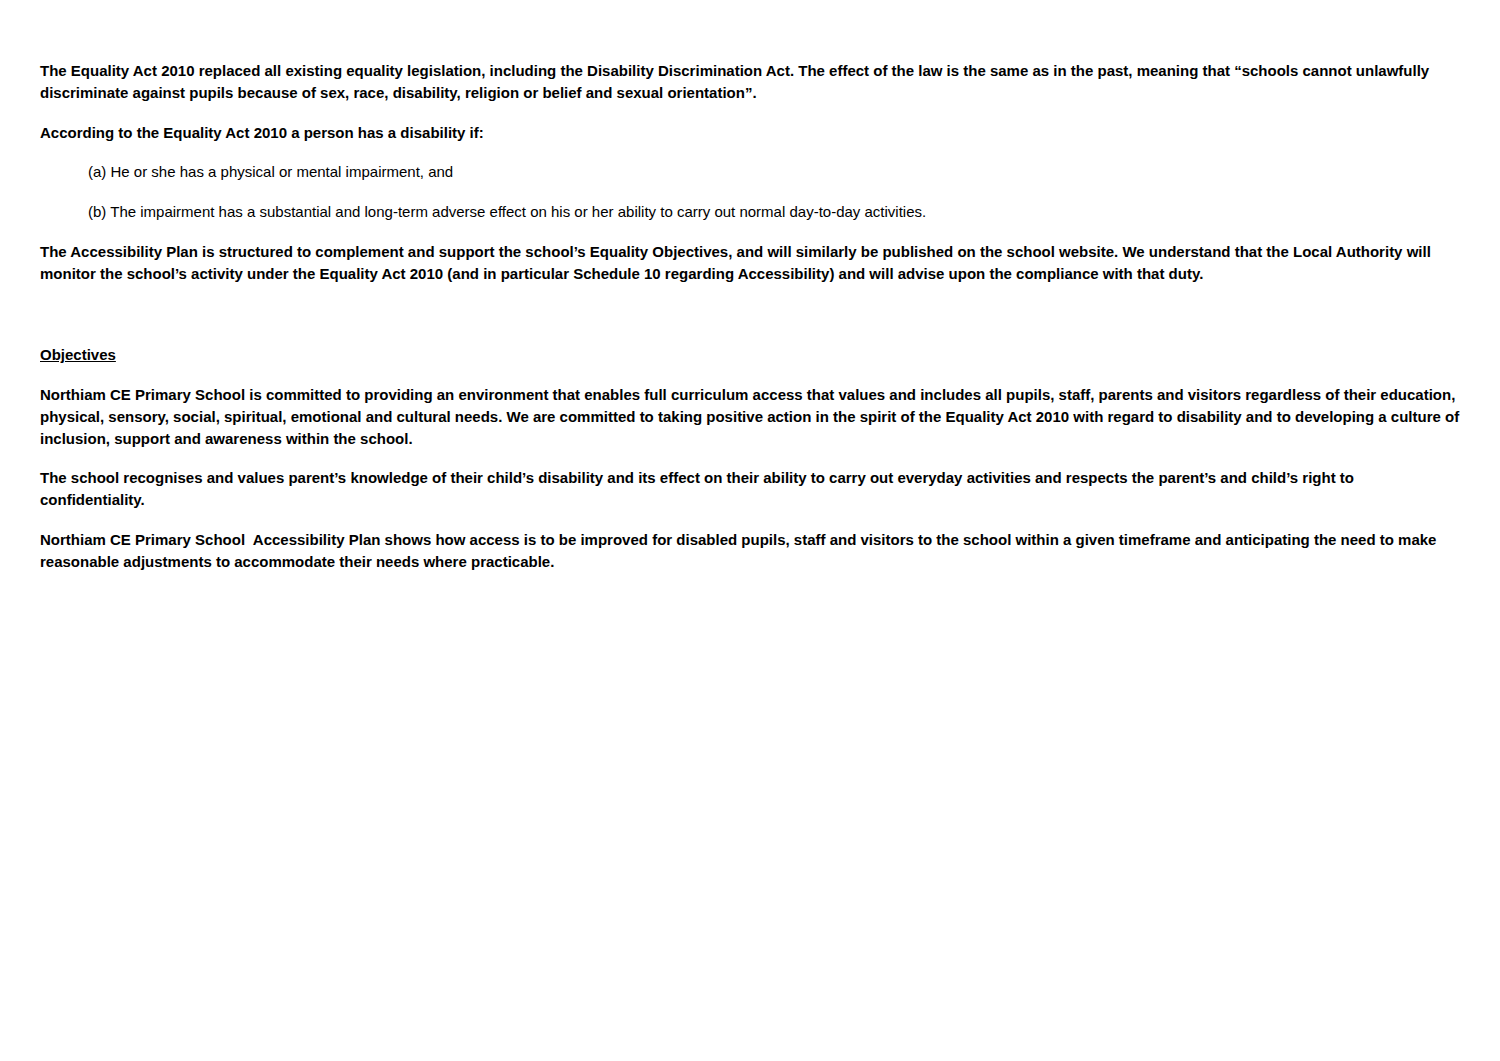The Equality Act 2010 replaced all existing equality legislation, including the Disability Discrimination Act. The effect of the law is the same as in the past, meaning that “schools cannot unlawfully discriminate against pupils because of sex, race, disability, religion or belief and sexual orientation”.
According to the Equality Act 2010 a person has a disability if:
(a) He or she has a physical or mental impairment, and
(b) The impairment has a substantial and long-term adverse effect on his or her ability to carry out normal day-to-day activities.
The Accessibility Plan is structured to complement and support the school’s Equality Objectives, and will similarly be published on the school website. We understand that the Local Authority will monitor the school’s activity under the Equality Act 2010 (and in particular Schedule 10 regarding Accessibility) and will advise upon the compliance with that duty.
Objectives
Northiam CE Primary School is committed to providing an environment that enables full curriculum access that values and includes all pupils, staff, parents and visitors regardless of their education, physical, sensory, social, spiritual, emotional and cultural needs. We are committed to taking positive action in the spirit of the Equality Act 2010 with regard to disability and to developing a culture of inclusion, support and awareness within the school.
The school recognises and values parent’s knowledge of their child’s disability and its effect on their ability to carry out everyday activities and respects the parent’s and child’s right to confidentiality.
Northiam CE Primary School Accessibility Plan shows how access is to be improved for disabled pupils, staff and visitors to the school within a given timeframe and anticipating the need to make reasonable adjustments to accommodate their needs where practicable.